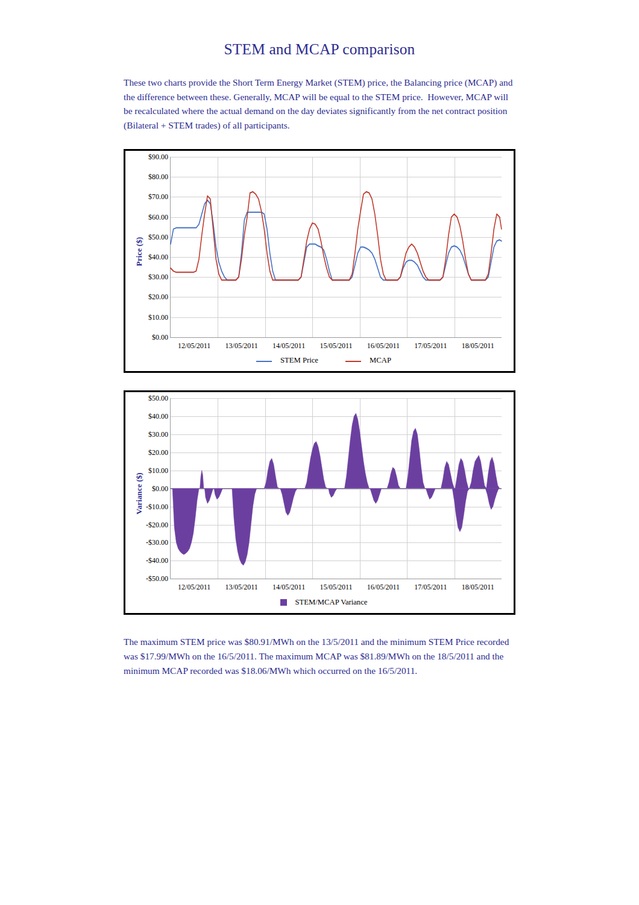STEM and MCAP comparison
These two charts provide the Short Term Energy Market (STEM) price, the Balancing price (MCAP) and the difference between these. Generally, MCAP will be equal to the STEM price. However, MCAP will be recalculated where the actual demand on the day deviates significantly from the net contract position (Bilateral + STEM trades) of all participants.
Price ($)
$90.00
$80.00
$70.00
$60.00
$50.00
$40.00
$30.00
$20.00
$10.00
$0.00
12/05/2011
13/05/2011
14/05/2011
15/05/2011
16/05/2011
17/05/2011
18/05/2011
STEM Price MCAP
Variance ($)
$50.00
$40.00
$30.00
$20.00
$10.00
$0.00
-$10.00
-$20.00
-$30.00
-$40.00
-$50.00
12/05/2011
13/05/2011
14/05/2011
15/05/2011
16/05/2011
17/05/2011
18/05/2011
STEM/MCAP Variance
The maximum STEM price was $80.91/MWh on the 13/5/2011 and the minimum STEM Price recorded was $17.99/MWh on the 16/5/2011. The maximum MCAP was $81.89/MWh on the 18/5/2011 and the minimum MCAP recorded was $18.06/MWh which occurred on the 16/5/2011.